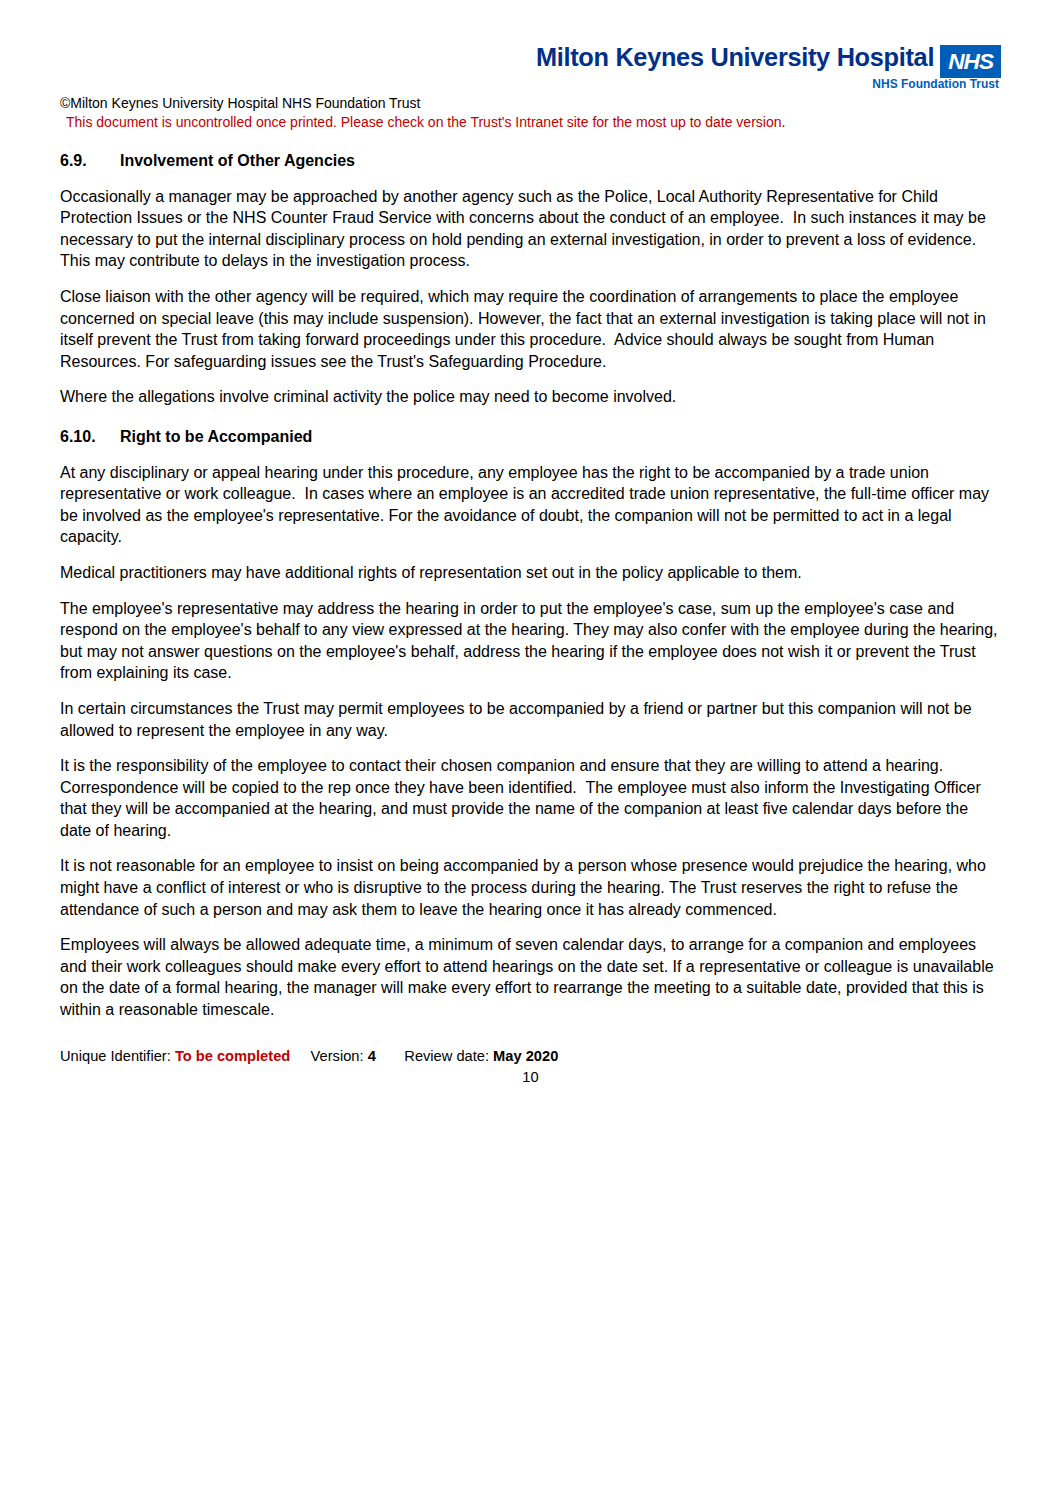Milton Keynes University Hospital NHS
NHS Foundation Trust
©Milton Keynes University Hospital NHS Foundation Trust
This document is uncontrolled once printed. Please check on the Trust's Intranet site for the most up to date version.
6.9. Involvement of Other Agencies
Occasionally a manager may be approached by another agency such as the Police, Local Authority Representative for Child Protection Issues or the NHS Counter Fraud Service with concerns about the conduct of an employee. In such instances it may be necessary to put the internal disciplinary process on hold pending an external investigation, in order to prevent a loss of evidence. This may contribute to delays in the investigation process.
Close liaison with the other agency will be required, which may require the coordination of arrangements to place the employee concerned on special leave (this may include suspension). However, the fact that an external investigation is taking place will not in itself prevent the Trust from taking forward proceedings under this procedure. Advice should always be sought from Human Resources. For safeguarding issues see the Trust's Safeguarding Procedure.
Where the allegations involve criminal activity the police may need to become involved.
6.10. Right to be Accompanied
At any disciplinary or appeal hearing under this procedure, any employee has the right to be accompanied by a trade union representative or work colleague. In cases where an employee is an accredited trade union representative, the full-time officer may be involved as the employee's representative. For the avoidance of doubt, the companion will not be permitted to act in a legal capacity.
Medical practitioners may have additional rights of representation set out in the policy applicable to them.
The employee's representative may address the hearing in order to put the employee's case, sum up the employee's case and respond on the employee's behalf to any view expressed at the hearing. They may also confer with the employee during the hearing, but may not answer questions on the employee's behalf, address the hearing if the employee does not wish it or prevent the Trust from explaining its case.
In certain circumstances the Trust may permit employees to be accompanied by a friend or partner but this companion will not be allowed to represent the employee in any way.
It is the responsibility of the employee to contact their chosen companion and ensure that they are willing to attend a hearing. Correspondence will be copied to the rep once they have been identified. The employee must also inform the Investigating Officer that they will be accompanied at the hearing, and must provide the name of the companion at least five calendar days before the date of hearing.
It is not reasonable for an employee to insist on being accompanied by a person whose presence would prejudice the hearing, who might have a conflict of interest or who is disruptive to the process during the hearing. The Trust reserves the right to refuse the attendance of such a person and may ask them to leave the hearing once it has already commenced.
Employees will always be allowed adequate time, a minimum of seven calendar days, to arrange for a companion and employees and their work colleagues should make every effort to attend hearings on the date set. If a representative or colleague is unavailable on the date of a formal hearing, the manager will make every effort to rearrange the meeting to a suitable date, provided that this is within a reasonable timescale.
Unique Identifier: To be completed Version: 4 Review date: May 2020
10